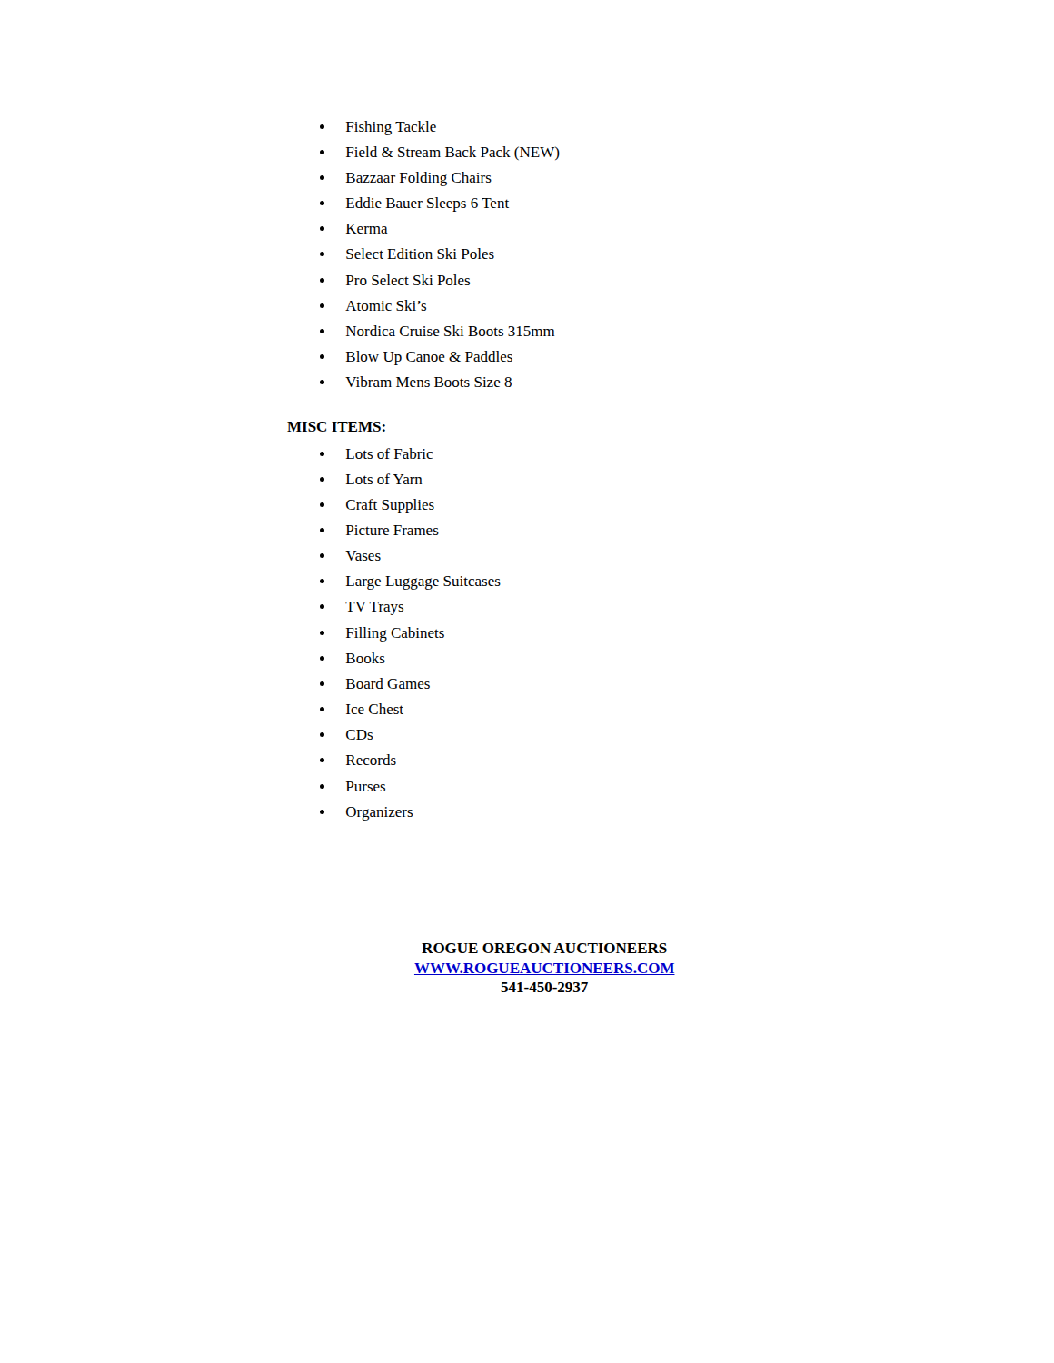Fishing Tackle
Field & Stream Back Pack (NEW)
Bazzaar Folding Chairs
Eddie Bauer Sleeps 6 Tent
Kerma
Select Edition Ski Poles
Pro Select Ski Poles
Atomic Ski’s
Nordica Cruise Ski Boots 315mm
Blow Up Canoe & Paddles
Vibram Mens Boots Size 8
MISC ITEMS:
Lots of Fabric
Lots of Yarn
Craft Supplies
Picture Frames
Vases
Large Luggage Suitcases
TV Trays
Filling Cabinets
Books
Board Games
Ice Chest
CDs
Records
Purses
Organizers
ROGUE OREGON AUCTIONEERS
WWW.ROGUEAUCTIONEERS.COM
541-450-2937